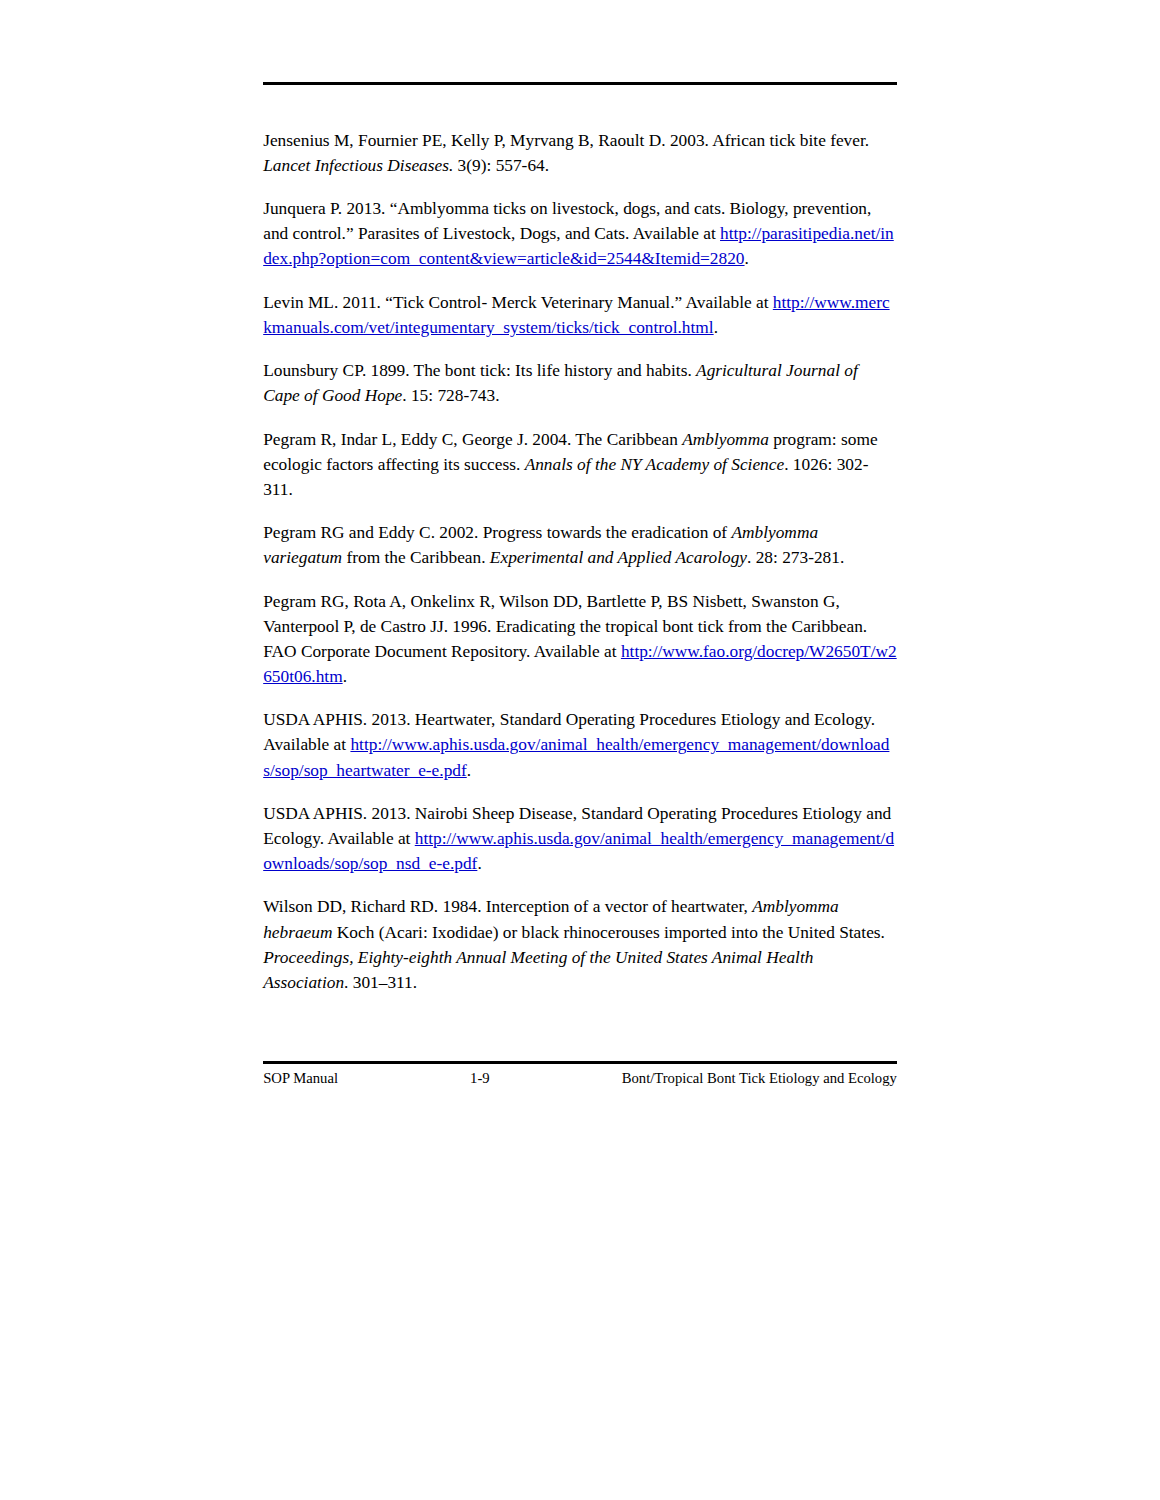Jensenius M, Fournier PE, Kelly P, Myrvang B, Raoult D. 2003. African tick bite fever. Lancet Infectious Diseases. 3(9): 557-64.
Junquera P. 2013. “Amblyomma ticks on livestock, dogs, and cats. Biology, prevention, and control.” Parasites of Livestock, Dogs, and Cats. Available at http://parasitipedia.net/index.php?option=com_content&view=article&id=2544&Itemid=2820.
Levin ML. 2011. “Tick Control- Merck Veterinary Manual.” Available at http://www.merckmanuals.com/vet/integumentary_system/ticks/tick_control.html.
Lounsbury CP. 1899. The bont tick: Its life history and habits. Agricultural Journal of Cape of Good Hope. 15: 728-743.
Pegram R, Indar L, Eddy C, George J. 2004. The Caribbean Amblyomma program: some ecologic factors affecting its success. Annals of the NY Academy of Science. 1026: 302-311.
Pegram RG and Eddy C. 2002. Progress towards the eradication of Amblyomma variegatum from the Caribbean. Experimental and Applied Acarology. 28: 273-281.
Pegram RG, Rota A, Onkelinx R, Wilson DD, Bartlette P, BS Nisbett, Swanston G, Vanterpool P, de Castro JJ. 1996. Eradicating the tropical bont tick from the Caribbean. FAO Corporate Document Repository. Available at http://www.fao.org/docrep/W2650T/w2650t06.htm.
USDA APHIS. 2013. Heartwater, Standard Operating Procedures Etiology and Ecology. Available at http://www.aphis.usda.gov/animal_health/emergency_management/downloads/sop/sop_heartwater_e-e.pdf.
USDA APHIS. 2013. Nairobi Sheep Disease, Standard Operating Procedures Etiology and Ecology. Available at http://www.aphis.usda.gov/animal_health/emergency_management/downloads/sop/sop_nsd_e-e.pdf.
Wilson DD, Richard RD. 1984. Interception of a vector of heartwater, Amblyomma hebraeum Koch (Acari: Ixodidae) or black rhinocerouses imported into the United States. Proceedings, Eighty-eighth Annual Meeting of the United States Animal Health Association. 301–311.
SOP Manual
1-9
Bont/Tropical Bont Tick Etiology and Ecology